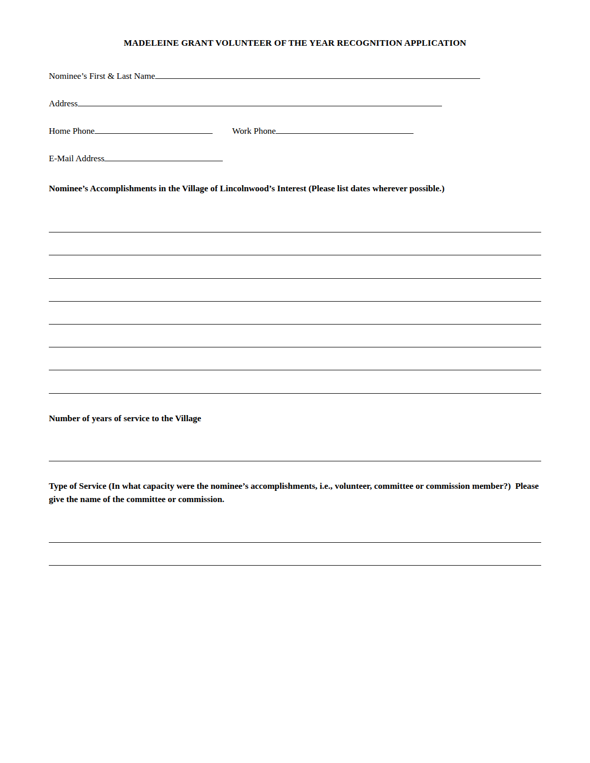MADELEINE GRANT VOLUNTEER OF THE YEAR RECOGNITION APPLICATION
Nominee’s First & Last Name
Address
Home Phone Work Phone
E-Mail Address
Nominee’s Accomplishments in the Village of Lincolnwood’s Interest (Please list dates wherever possible.)
Number of years of service to the Village
Type of Service (In what capacity were the nominee’s accomplishments, i.e., volunteer, committee or commission member?) Please give the name of the committee or commission.